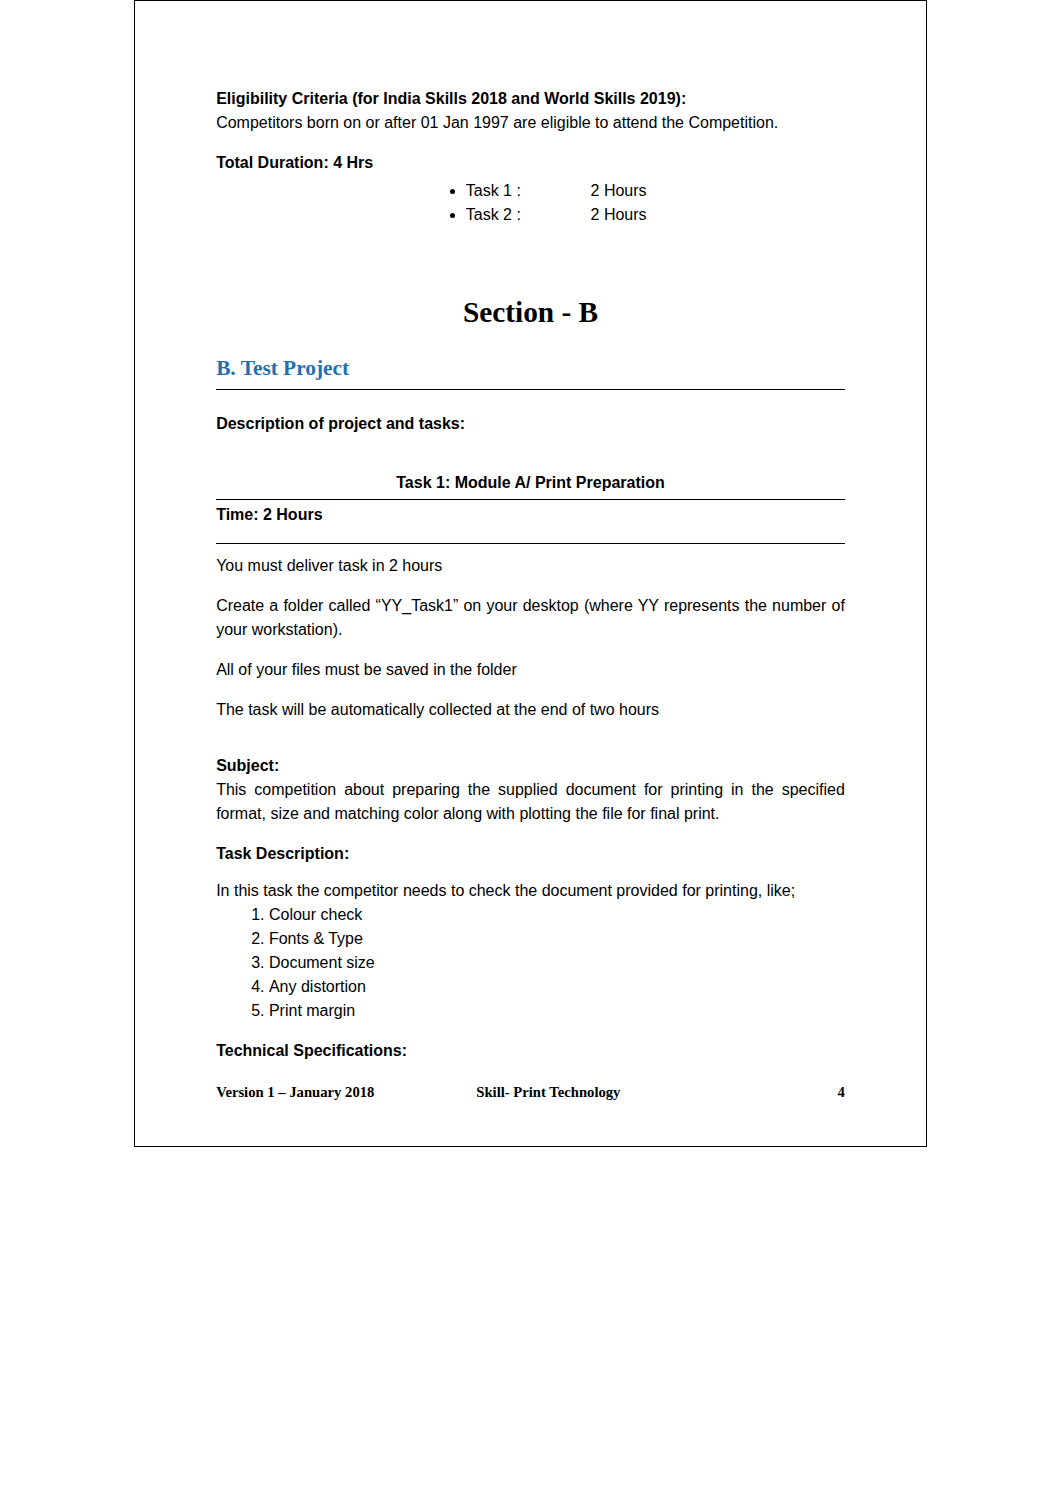Eligibility Criteria (for India Skills 2018 and World Skills 2019):
Competitors born on or after 01 Jan 1997 are eligible to attend the Competition.
Total Duration: 4 Hrs
Task 1 : 2 Hours
Task 2 : 2 Hours
Section - B
B. Test Project
Description of project and tasks:
Task 1: Module A/ Print Preparation
Time: 2 Hours
You must deliver task in 2 hours
Create a folder called “YY_Task1” on your desktop (where YY represents the number of your workstation).
All of your files must be saved in the folder
The task will be automatically collected at the end of two hours
Subject:
This competition about preparing the supplied document for printing in the specified format, size and matching color along with plotting the file for final print.
Task Description:
In this task the competitor needs to check the document provided for printing, like;
Colour check
Fonts & Type
Document size
Any distortion
Print margin
Technical Specifications:
Version 1 – January 2018 Skill- Print Technology 4